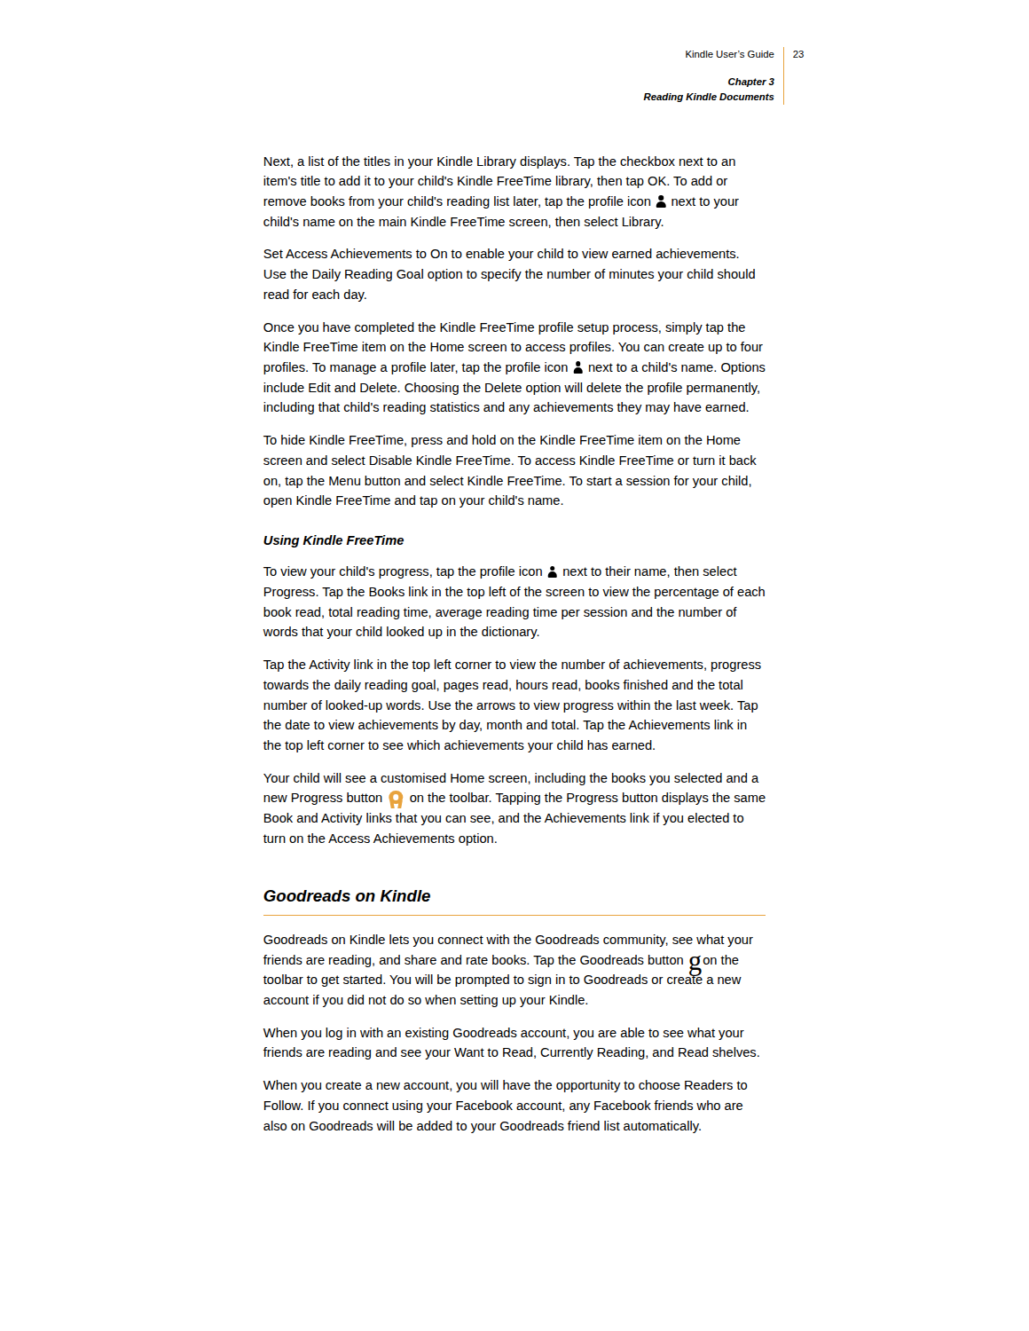Kindle User’s Guide
Chapter 3
Reading Kindle Documents
23
Next, a list of the titles in your Kindle Library displays. Tap the checkbox next to an item's title to add it to your child's Kindle FreeTime library, then tap OK. To add or remove books from your child's reading list later, tap the profile icon next to your child's name on the main Kindle FreeTime screen, then select Library.
Set Access Achievements to On to enable your child to view earned achievements. Use the Daily Reading Goal option to specify the number of minutes your child should read for each day.
Once you have completed the Kindle FreeTime profile setup process, simply tap the Kindle FreeTime item on the Home screen to access profiles. You can create up to four profiles. To manage a profile later, tap the profile icon next to a child's name. Options include Edit and Delete. Choosing the Delete option will delete the profile permanently, including that child's reading statistics and any achievements they may have earned.
To hide Kindle FreeTime, press and hold on the Kindle FreeTime item on the Home screen and select Disable Kindle FreeTime. To access Kindle FreeTime or turn it back on, tap the Menu button and select Kindle FreeTime. To start a session for your child, open Kindle FreeTime and tap on your child's name.
Using Kindle FreeTime
To view your child's progress, tap the profile icon next to their name, then select Progress. Tap the Books link in the top left of the screen to view the percentage of each book read, total reading time, average reading time per session and the number of words that your child looked up in the dictionary.
Tap the Activity link in the top left corner to view the number of achievements, progress towards the daily reading goal, pages read, hours read, books finished and the total number of looked-up words. Use the arrows to view progress within the last week. Tap the date to view achievements by day, month and total. Tap the Achievements link in the top left corner to see which achievements your child has earned.
Your child will see a customised Home screen, including the books you selected and a new Progress button on the toolbar. Tapping the Progress button displays the same Book and Activity links that you can see, and the Achievements link if you elected to turn on the Access Achievements option.
Goodreads on Kindle
Goodreads on Kindle lets you connect with the Goodreads community, see what your friends are reading, and share and rate books. Tap the Goodreads button gon the toolbar to get started. You will be prompted to sign in to Goodreads or create a new account if you did not do so when setting up your Kindle.
When you log in with an existing Goodreads account, you are able to see what your friends are reading and see your Want to Read, Currently Reading, and Read shelves.
When you create a new account, you will have the opportunity to choose Readers to Follow. If you connect using your Facebook account, any Facebook friends who are also on Goodreads will be added to your Goodreads friend list automatically.